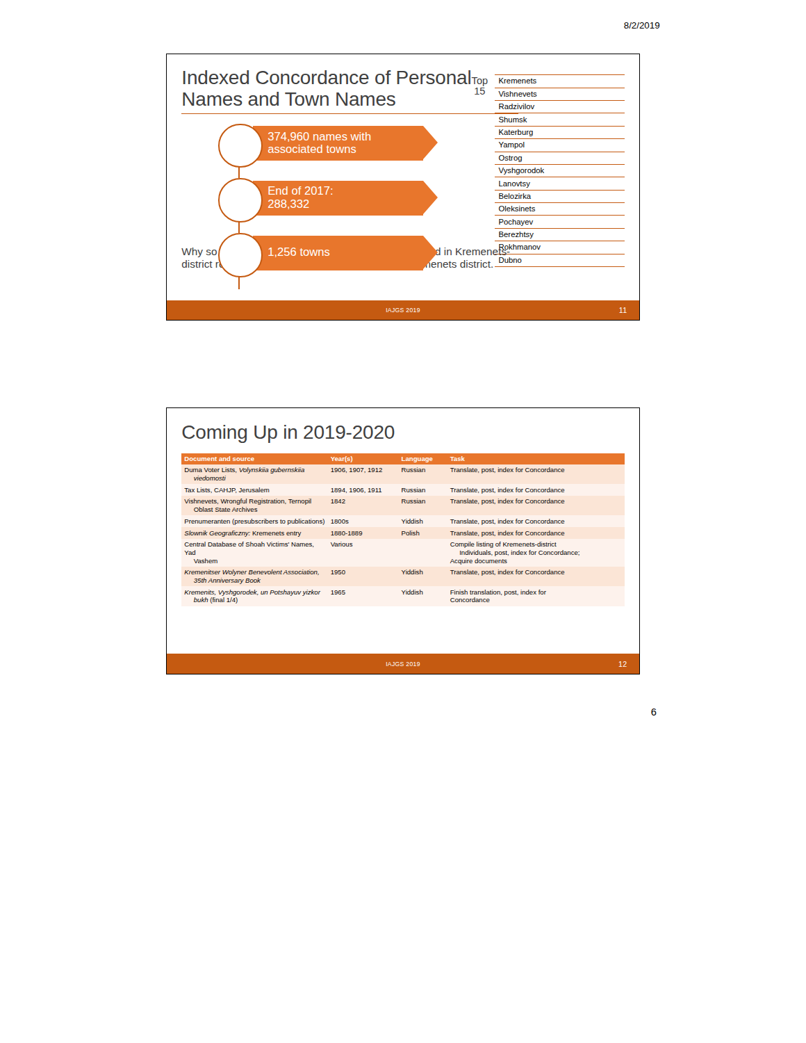8/2/2019
Indexed Concordance of Personal Names and Town Names
Top
15
| Kremenets |
| Vishnevets |
| Radzivilov |
| Shumsk |
| Katerburg |
| Yampol |
| Ostrog |
| Vyshgorodok |
| Lanovtsy |
| Belozirka |
| Oleksinets |
| Pochayev |
| Berezhtsy |
| Rokhmanov |
| Dubno |
374,960 names with
associated towns
End of 2017:
288,332
1,256 towns
Why so many towns? We index ALL town names found in Kremenets-district records—not just names of towns in the Kremenets district.
IAJGS 2019 11
Coming Up in 2019-2020
| Document and source | Year(s) | Language | Task |
| --- | --- | --- | --- |
| Duma Voter Lists, Volynskiia gubernskiia viedomosti | 1906, 1907, 1912 | Russian | Translate, post, index for Concordance |
| Tax Lists, CAHJP, Jerusalem | 1894, 1906, 1911 | Russian | Translate, post, index for Concordance |
| Vishnevets, Wrongful Registration, Ternopil Oblast State Archives | 1842 | Russian | Translate, post, index for Concordance |
| Prenumeranten (presubscribers to publications) | 1800s | Yiddish | Translate, post, index for Concordance |
| Slownik Geograficzny: Kremenets entry | 1880-1889 | Polish | Translate, post, index for Concordance |
| Central Database of Shoah Victims' Names, Yad Vashem | Various | | Compile listing of Kremenets-district Individuals, post, index for Concordance; Acquire documents |
| Kremenitser Wolyner Benevolent Association, 35th Anniversary Book | 1950 | Yiddish | Translate, post, index for Concordance |
| Kremenits, Vyshgorodek, un Potshayuv yizkor bukh (final 1/4) | 1965 | Yiddish | Finish translation, post, index for Concordance |
IAJGS 2019 12
6